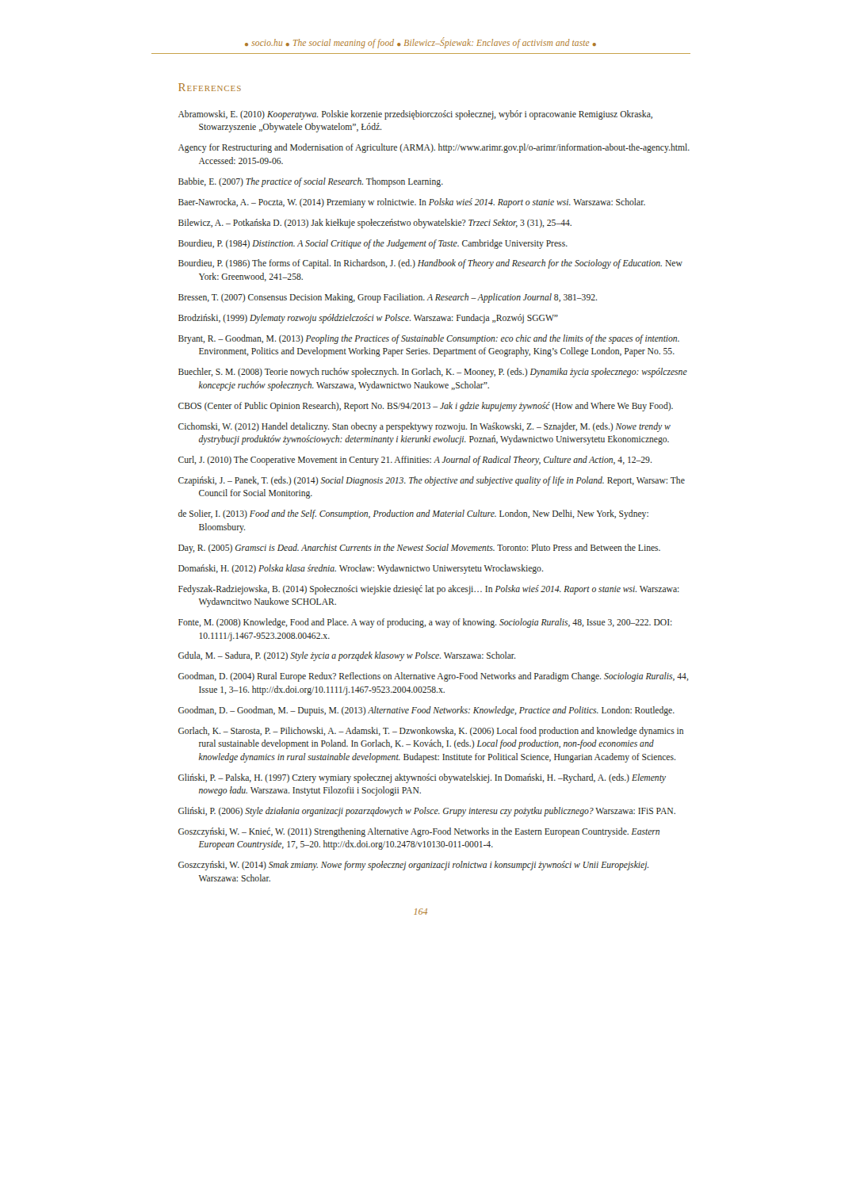● socio.hu ● The social meaning of food ● Bilewicz–Śpiewak: Enclaves of activism and taste ●
References
Abramowski, E. (2010) Kooperatywa. Polskie korzenie przedsiębiorczości społecznej, wybór i opracowanie Remigiusz Okraska, Stowarzyszenie „Obywatele Obywatelom”, Łódź.
Agency for Restructuring and Modernisation of Agriculture (ARMA). http://www.arimr.gov.pl/o-arimr/information-about-the-agency.html. Accessed: 2015-09-06.
Babbie, E. (2007) The practice of social Research. Thompson Learning.
Baer-Nawrocka, A. – Poczta, W. (2014) Przemiany w rolnictwie. In Polska wieś 2014. Raport o stanie wsi. Warszawa: Scholar.
Bilewicz, A. – Potkańska D. (2013) Jak kiełkuje społeczeństwo obywatelskie? Trzeci Sektor, 3 (31), 25–44.
Bourdieu, P. (1984) Distinction. A Social Critique of the Judgement of Taste. Cambridge University Press.
Bourdieu, P. (1986) The forms of Capital. In Richardson, J. (ed.) Handbook of Theory and Research for the Sociology of Education. New York: Greenwood, 241–258.
Bressen, T. (2007) Consensus Decision Making, Group Faciliation. A Research – Application Journal 8, 381–392.
Brodziński, (1999) Dylematy rozwoju spółdzielczości w Polsce. Warszawa: Fundacja „Rozwój SGGW”
Bryant, R. – Goodman, M. (2013) Peopling the Practices of Sustainable Consumption: eco chic and the limits of the spaces of intention. Environment, Politics and Development Working Paper Series. Department of Geography, King’s College London, Paper No. 55.
Buechler, S. M. (2008) Teorie nowych ruchów społecznych. In Gorlach, K. – Mooney, P. (eds.) Dynamika życia społecznego: wspólczesne koncepcje ruchów społecznych. Warszawa, Wydawnictwo Naukowe „Scholar”.
CBOS (Center of Public Opinion Research), Report No. BS/94/2013 – Jak i gdzie kupujemy żywność (How and Where We Buy Food).
Cichomski, W. (2012) Handel detaliczny. Stan obecny a perspektywy rozwoju. In Waśkowski, Z. – Sznajder, M. (eds.) Nowe trendy w dystrybucji produktów żywnościowych: determinanty i kierunki ewolucji. Poznań, Wydawnictwo Uniwersytetu Ekonomicznego.
Curl, J. (2010) The Cooperative Movement in Century 21. Affinities: A Journal of Radical Theory, Culture and Action, 4, 12–29.
Czapiński, J. – Panek, T. (eds.) (2014) Social Diagnosis 2013. The objective and subjective quality of life in Poland. Report, Warsaw: The Council for Social Monitoring.
de Solier, I. (2013) Food and the Self. Consumption, Production and Material Culture. London, New Delhi, New York, Sydney: Bloomsbury.
Day, R. (2005) Gramsci is Dead. Anarchist Currents in the Newest Social Movements. Toronto: Pluto Press and Between the Lines.
Domański, H. (2012) Polska klasa średnia. Wrocław: Wydawnictwo Uniwersytetu Wrocławskiego.
Fedyszak-Radziejowska, B. (2014) Społeczności wiejskie dziesięć lat po akcesji… In Polska wieś 2014. Raport o stanie wsi. Warszawa: Wydawncitwo Naukowe SCHOLAR.
Fonte, M. (2008) Knowledge, Food and Place. A way of producing, a way of knowing. Sociologia Ruralis, 48, Issue 3, 200–222. DOI: 10.1111/j.1467-9523.2008.00462.x.
Gdula, M. – Sadura, P. (2012) Style życia a porządek klasowy w Polsce. Warszawa: Scholar.
Goodman, D. (2004) Rural Europe Redux? Reflections on Alternative Agro-Food Networks and Paradigm Change. Sociologia Ruralis, 44, Issue 1, 3–16. http://dx.doi.org/10.1111/j.1467-9523.2004.00258.x.
Goodman, D. – Goodman, M. – Dupuis, M. (2013) Alternative Food Networks: Knowledge, Practice and Politics. London: Routledge.
Gorlach, K. – Starosta, P. – Pilichowski, A. – Adamski, T. – Dzwonkowska, K. (2006) Local food production and knowledge dynamics in rural sustainable development in Poland. In Gorlach, K. – Kovách, I. (eds.) Local food production, non-food economies and knowledge dynamics in rural sustainable development. Budapest: Institute for Political Science, Hungarian Academy of Sciences.
Gliński, P. – Palska, H. (1997) Cztery wymiary społecznej aktywności obywatelskiej. In Domański, H. –Rychard, A. (eds.) Elementy nowego ładu. Warszawa. Instytut Filozofii i Socjologii PAN.
Gliński, P. (2006) Style działania organizacji pozarządowych w Polsce. Grupy interesu czy pożytku publicznego? Warszawa: IFiS PAN.
Goszczyński, W. – Knieć, W. (2011) Strengthening Alternative Agro-Food Networks in the Eastern European Countryside. Eastern European Countryside, 17, 5–20. http://dx.doi.org/10.2478/v10130-011-0001-4.
Goszczyński, W. (2014) Smak zmiany. Nowe formy społecznej organizacji rolnictwa i konsumpcji żywności w Unii Europejskiej. Warszawa: Scholar.
164